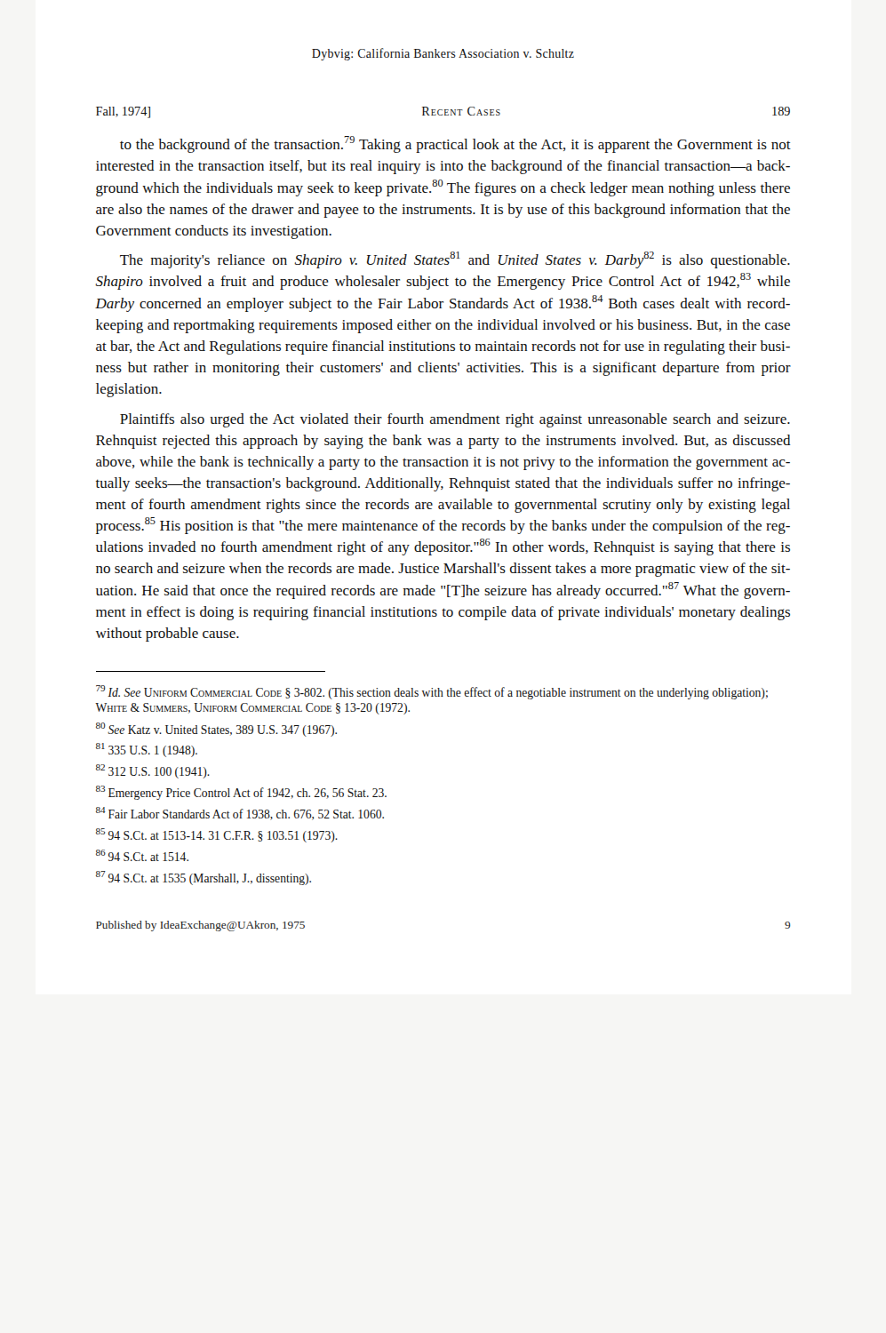Dybvig: California Bankers Association v. Schultz
Fall, 1974] Recent Cases 189
to the background of the transaction.79 Taking a practical look at the Act, it is apparent the Government is not interested in the transaction itself, but its real inquiry is into the background of the financial transaction—a background which the individuals may seek to keep private.80 The figures on a check ledger mean nothing unless there are also the names of the drawer and payee to the instruments. It is by use of this background information that the Government conducts its investigation.
The majority's reliance on Shapiro v. United States81 and United States v. Darby82 is also questionable. Shapiro involved a fruit and produce wholesaler subject to the Emergency Price Control Act of 1942,83 while Darby concerned an employer subject to the Fair Labor Standards Act of 1938.84 Both cases dealt with recordkeeping and reportmaking requirements imposed either on the individual involved or his business. But, in the case at bar, the Act and Regulations require financial institutions to maintain records not for use in regulating their business but rather in monitoring their customers' and clients' activities. This is a significant departure from prior legislation.
Plaintiffs also urged the Act violated their fourth amendment right against unreasonable search and seizure. Rehnquist rejected this approach by saying the bank was a party to the instruments involved. But, as discussed above, while the bank is technically a party to the transaction it is not privy to the information the government actually seeks—the transaction's background. Additionally, Rehnquist stated that the individuals suffer no infringement of fourth amendment rights since the records are available to governmental scrutiny only by existing legal process.85 His position is that "the mere maintenance of the records by the banks under the compulsion of the regulations invaded no fourth amendment right of any depositor."86 In other words, Rehnquist is saying that there is no search and seizure when the records are made. Justice Marshall's dissent takes a more pragmatic view of the situation. He said that once the required records are made "[T]he seizure has already occurred."87 What the government in effect is doing is requiring financial institutions to compile data of private individuals' monetary dealings without probable cause.
79 Id. See Uniform Commercial Code § 3-802. (This section deals with the effect of a negotiable instrument on the underlying obligation); White & Summers, Uniform Commercial Code § 13-20 (1972).
80 See Katz v. United States, 389 U.S. 347 (1967).
81335 U.S. 1 (1948).
82312 U.S. 100 (1941).
83 Emergency Price Control Act of 1942, ch. 26, 56 Stat. 23.
84 Fair Labor Standards Act of 1938, ch. 676, 52 Stat. 1060.
8594 S.Ct. at 1513-14. 31 C.F.R. § 103.51 (1973).
8694 S.Ct. at 1514.
8794 S.Ct. at 1535 (Marshall, J., dissenting).
Published by IdeaExchange@UAkron, 1975 9